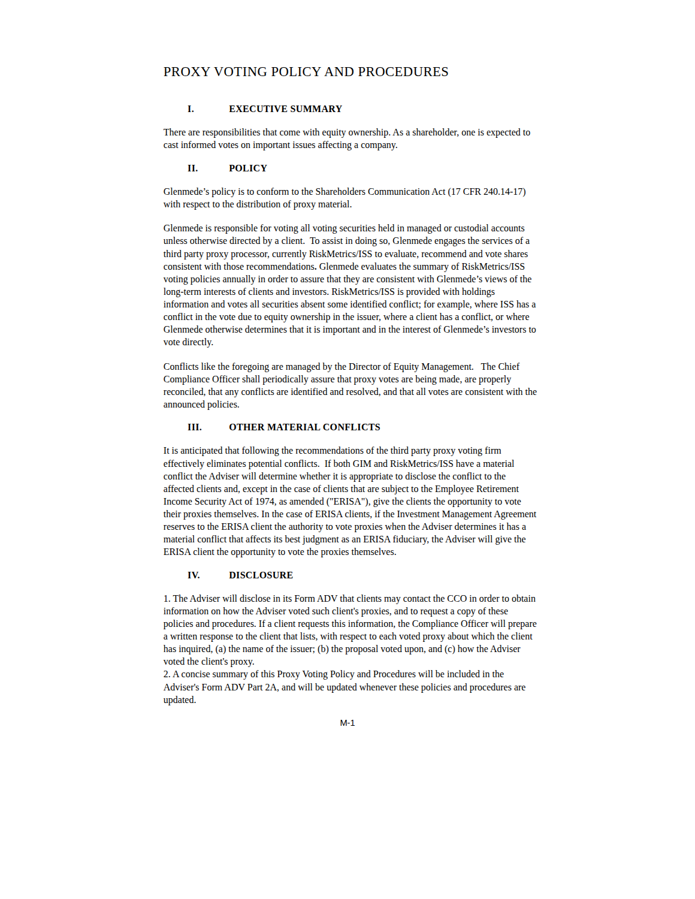PROXY VOTING POLICY AND PROCEDURES
I. EXECUTIVE SUMMARY
There are responsibilities that come with equity ownership. As a shareholder, one is expected to cast informed votes on important issues affecting a company.
II. POLICY
Glenmede’s policy is to conform to the Shareholders Communication Act (17 CFR 240.14-17) with respect to the distribution of proxy material.
Glenmede is responsible for voting all voting securities held in managed or custodial accounts unless otherwise directed by a client. To assist in doing so, Glenmede engages the services of a third party proxy processor, currently RiskMetrics/ISS to evaluate, recommend and vote shares consistent with those recommendations. Glenmede evaluates the summary of RiskMetrics/ISS voting policies annually in order to assure that they are consistent with Glenmede’s views of the long-term interests of clients and investors. RiskMetrics/ISS is provided with holdings information and votes all securities absent some identified conflict; for example, where ISS has a conflict in the vote due to equity ownership in the issuer, where a client has a conflict, or where Glenmede otherwise determines that it is important and in the interest of Glenmede’s investors to vote directly.
Conflicts like the foregoing are managed by the Director of Equity Management. The Chief Compliance Officer shall periodically assure that proxy votes are being made, are properly reconciled, that any conflicts are identified and resolved, and that all votes are consistent with the announced policies.
III. OTHER MATERIAL CONFLICTS
It is anticipated that following the recommendations of the third party proxy voting firm effectively eliminates potential conflicts. If both GIM and RiskMetrics/ISS have a material conflict the Adviser will determine whether it is appropriate to disclose the conflict to the affected clients and, except in the case of clients that are subject to the Employee Retirement Income Security Act of 1974, as amended ("ERISA"), give the clients the opportunity to vote their proxies themselves. In the case of ERISA clients, if the Investment Management Agreement reserves to the ERISA client the authority to vote proxies when the Adviser determines it has a material conflict that affects its best judgment as an ERISA fiduciary, the Adviser will give the ERISA client the opportunity to vote the proxies themselves.
IV. DISCLOSURE
1. The Adviser will disclose in its Form ADV that clients may contact the CCO in order to obtain information on how the Adviser voted such client's proxies, and to request a copy of these policies and procedures. If a client requests this information, the Compliance Officer will prepare a written response to the client that lists, with respect to each voted proxy about which the client has inquired, (a) the name of the issuer; (b) the proposal voted upon, and (c) how the Adviser voted the client's proxy.
2. A concise summary of this Proxy Voting Policy and Procedures will be included in the Adviser's Form ADV Part 2A, and will be updated whenever these policies and procedures are updated.
M-1